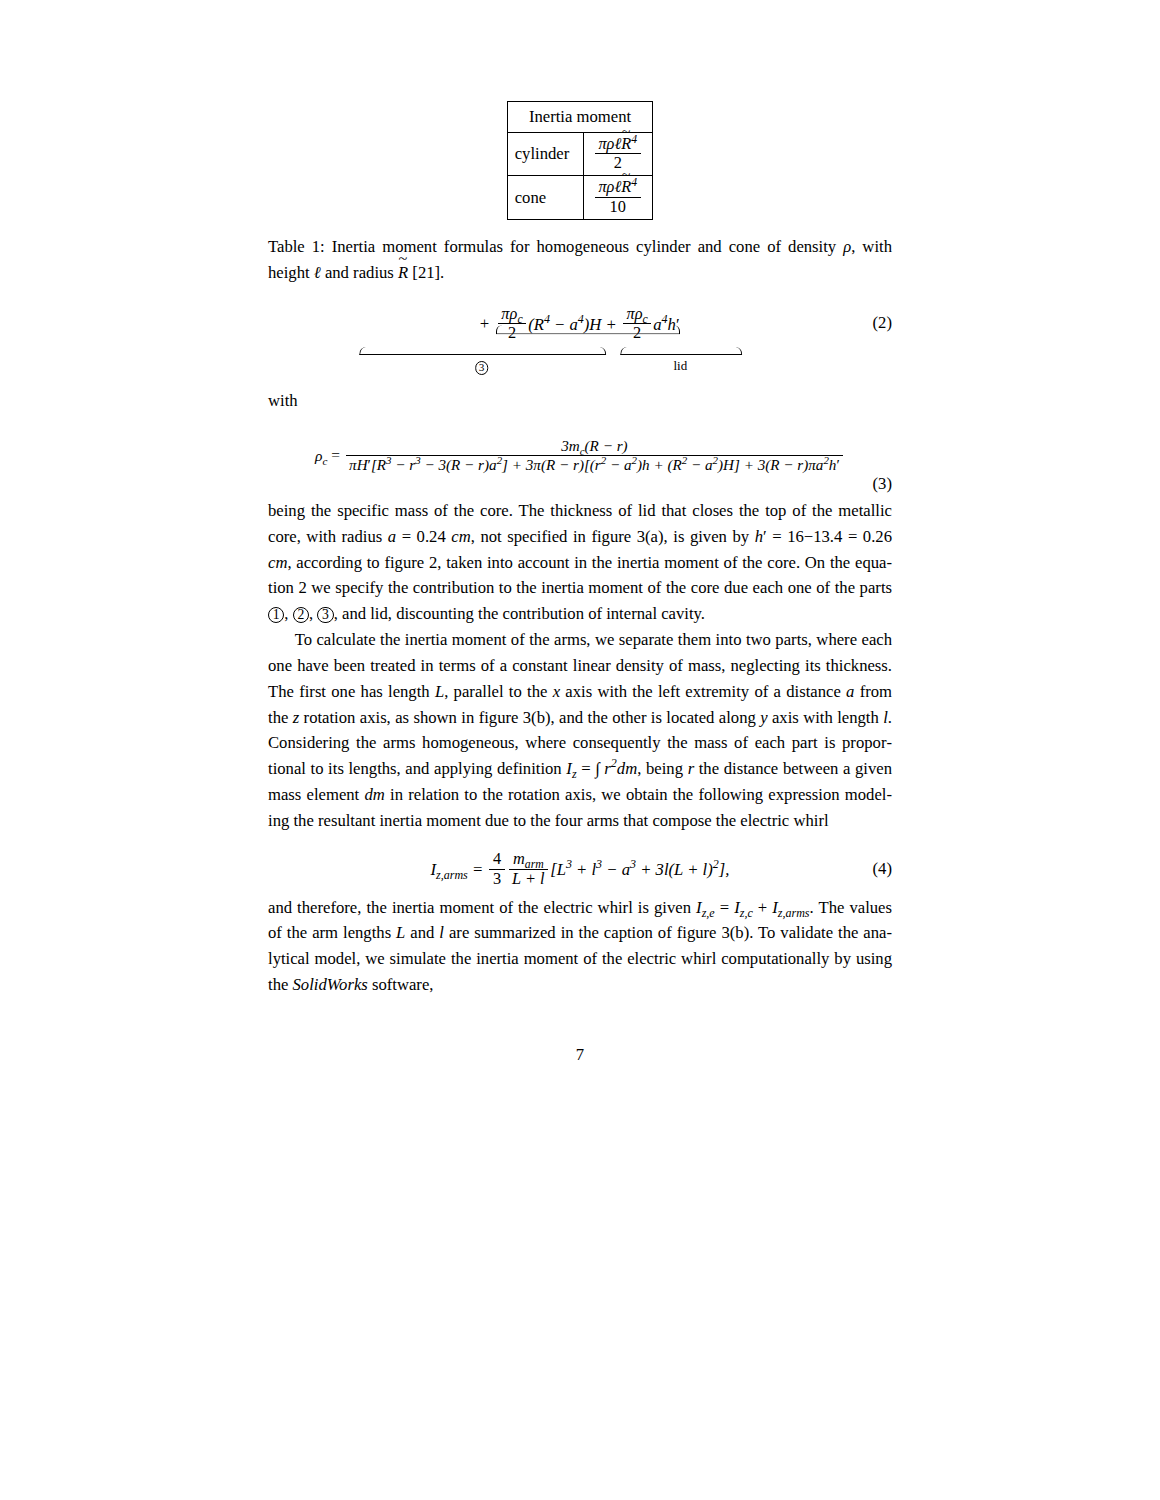| Inertia moment |
| cylinder | πρℓ R 4 2 |
| cone | πρℓ R 4 10 |
Table 1: Inertia moment formulas for homogeneous cylinder and cone of density ρ, with height ℓ and radius R [21].
(2) + πρc 2(R4 − a4)H + πρc 2a4h′
3
lid
with
ρc = 3mc(R − r) πH′[R3 − r3 − 3(R − r)a2] + 3π(R − r)[(r2 − a2)h + (R2 − a2)H] + 3(R − r)πa2h′
(3)
being the specific mass of the core. The thickness of lid that closes the top of the metallic core, with radius a = 0.24 cm, not specified in figure 3(a), is given by h′ = 16−13.4 = 0.26 cm, according to figure 2, taken into account in the inertia moment of the core. On the equation 2 we specify the contribution to the inertia moment of the core due each one of the parts 1, 2, 3, and lid, discounting the contribution of internal cavity.
To calculate the inertia moment of the arms, we separate them into two parts, where each one have been treated in terms of a constant linear density of mass, neglecting its thickness. The first one has length L, parallel to the x axis with the left extremity of a distance a from the z rotation axis, as shown in figure 3(b), and the other is located along y axis with length l. Considering the arms homogeneous, where consequently the mass of each part is proportional to its lengths, and applying definition Iz = ∫ r2dm, being r the distance between a given mass element dm in relation to the rotation axis, we obtain the following expression modeling the resultant inertia moment due to the four arms that compose the electric whirl
(4) Iz,arms = 43 marm L + l[L3 + l3 − a3 + 3l(L + l)2],
and therefore, the inertia moment of the electric whirl is given Iz,e = Iz,c + Iz,arms. The values of the arm lengths L and l are summarized in the caption of figure 3(b). To validate the analytical model, we simulate the inertia moment of the electric whirl computationally by using the SolidWorks software,
7